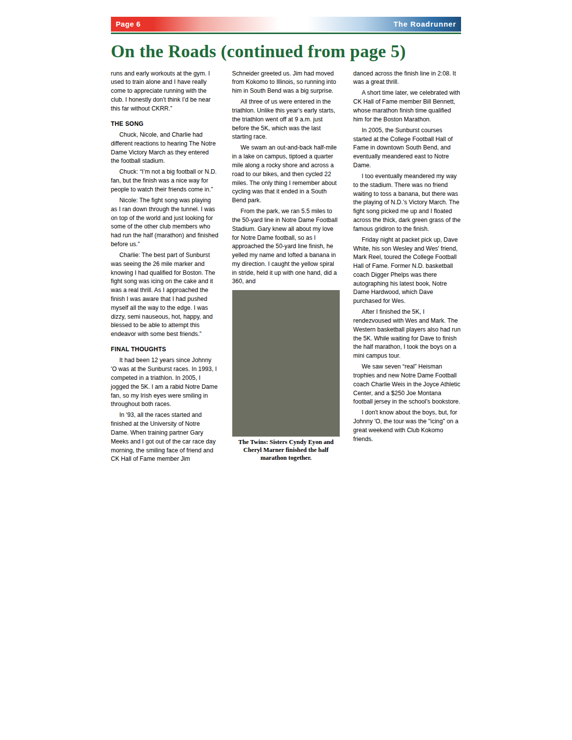Page 6 The Roadrunner
On the Roads (continued from page 5)
runs and early workouts at the gym. I used to train alone and I have really come to appreciate running with the club. I honestly don’t think I’d be near this far without CKRR.”
THE SONG
Chuck, Nicole, and Charlie had different reactions to hearing The Notre Dame Victory March as they entered the football stadium.
Chuck: “I’m not a big football or N.D. fan, but the finish was a nice way for people to watch their friends come in.”
Nicole: The fight song was playing as I ran down through the tunnel. I was on top of the world and just looking for some of the other club members who had run the half (marathon) and finished before us.”
Charlie: The best part of Sunburst was seeing the 26 mile marker and knowing I had qualified for Boston. The fight song was icing on the cake and it was a real thrill. As I approached the finish I was aware that I had pushed myself all the way to the edge. I was dizzy, semi nauseous, hot, happy, and blessed to be able to attempt this endeavor with some best friends.”
FINAL THOUGHTS
It had been 12 years since Johnny 'O was at the Sunburst races. In 1993, I competed in a triathlon. In 2005, I jogged the 5K. I am a rabid Notre Dame fan, so my Irish eyes were smiling in throughout both races.
In '93, all the races started and finished at the University of Notre Dame. When training partner Gary Meeks and I got out of the car race day morning, the smiling face of friend and CK Hall of Fame member Jim Schneider greeted us. Jim had moved from Kokomo to Illinois, so running into him in South Bend was a big surprise.
All three of us were entered in the triathlon. Unlike this year's early starts, the triathlon went off at 9 a.m. just before the 5K, which was the last starting race.
We swam an out-and-back half-mile in a lake on campus, tiptoed a quarter mile along a rocky shore and across a road to our bikes, and then cycled 22 miles. The only thing I remember about cycling was that it ended in a South Bend park.
From the park, we ran 5.5 miles to the 50-yard line in Notre Dame Football Stadium. Gary knew all about my love for Notre Dame football, so as I approached the 50-yard line finish, he yelled my name and lofted a banana in my direction. I caught the yellow spiral in stride, held it up with one hand, did a 360, and
The Twins: Sisters Cyndy Eyon and Cheryl Marner finished the half marathon together.
danced across the finish line in 2:08. It was a great thrill.
A short time later, we celebrated with CK Hall of Fame member Bill Bennett, whose marathon finish time qualified him for the Boston Marathon.
In 2005, the Sunburst courses started at the College Football Hall of Fame in downtown South Bend, and eventually meandered east to Notre Dame.
I too eventually meandered my way to the stadium. There was no friend waiting to toss a banana, but there was the playing of N.D.’s Victory March. The fight song picked me up and I floated across the thick, dark green grass of the famous gridiron to the finish.
Friday night at packet pick up, Dave White, his son Wesley and Wes' friend, Mark Reel, toured the College Football Hall of Fame. Former N.D. basketball coach Digger Phelps was there autographing his latest book, Notre Dame Hardwood, which Dave purchased for Wes.
After I finished the 5K, I rendezvoused with Wes and Mark. The Western basketball players also had run the 5K. While waiting for Dave to finish the half marathon, I took the boys on a mini campus tour.
We saw seven “real” Heisman trophies and new Notre Dame Football coach Charlie Weis in the Joyce Athletic Center, and a $250 Joe Montana football jersey in the school’s bookstore.
I don't know about the boys, but, for Johnny 'O, the tour was the "icing" on a great weekend with Club Kokomo friends.